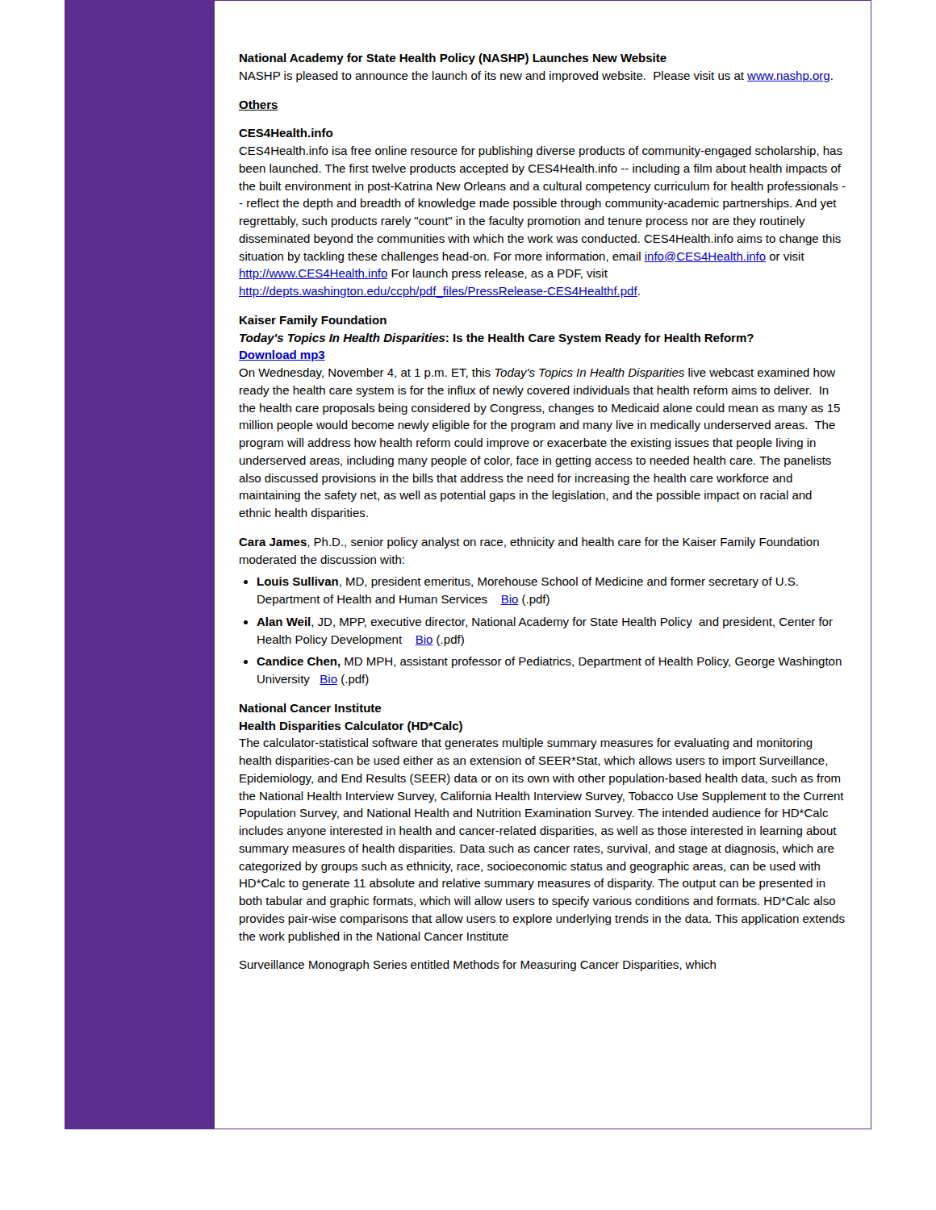National Academy for State Health Policy (NASHP) Launches New Website
NASHP is pleased to announce the launch of its new and improved website. Please visit us at www.nashp.org.
Others
CES4Health.info
CES4Health.info isa free online resource for publishing diverse products of community-engaged scholarship, has been launched. The first twelve products accepted by CES4Health.info -- including a film about health impacts of the built environment in post-Katrina New Orleans and a cultural competency curriculum for health professionals -- reflect the depth and breadth of knowledge made possible through community-academic partnerships. And yet regrettably, such products rarely "count" in the faculty promotion and tenure process nor are they routinely disseminated beyond the communities with which the work was conducted. CES4Health.info aims to change this situation by tackling these challenges head-on. For more information, email info@CES4Health.info or visit http://www.CES4Health.info For launch press release, as a PDF, visit http://depts.washington.edu/ccph/pdf_files/PressRelease-CES4Healthf.pdf.
Kaiser Family Foundation
Today's Topics In Health Disparities: Is the Health Care System Ready for Health Reform?
Download mp3
On Wednesday, November 4, at 1 p.m. ET, this Today's Topics In Health Disparities live webcast examined how ready the health care system is for the influx of newly covered individuals that health reform aims to deliver. In the health care proposals being considered by Congress, changes to Medicaid alone could mean as many as 15 million people would become newly eligible for the program and many live in medically underserved areas. The program will address how health reform could improve or exacerbate the existing issues that people living in underserved areas, including many people of color, face in getting access to needed health care. The panelists also discussed provisions in the bills that address the need for increasing the health care workforce and maintaining the safety net, as well as potential gaps in the legislation, and the possible impact on racial and ethnic health disparities.
Cara James, Ph.D., senior policy analyst on race, ethnicity and health care for the Kaiser Family Foundation moderated the discussion with:
Louis Sullivan, MD, president emeritus, Morehouse School of Medicine and former secretary of U.S. Department of Health and Human Services Bio (.pdf)
Alan Weil, JD, MPP, executive director, National Academy for State Health Policy and president, Center for Health Policy Development Bio (.pdf)
Candice Chen, MD MPH, assistant professor of Pediatrics, Department of Health Policy, George Washington University Bio (.pdf)
National Cancer Institute
Health Disparities Calculator (HD*Calc)
The calculator-statistical software that generates multiple summary measures for evaluating and monitoring health disparities-can be used either as an extension of SEER*Stat, which allows users to import Surveillance, Epidemiology, and End Results (SEER) data or on its own with other population-based health data, such as from the National Health Interview Survey, California Health Interview Survey, Tobacco Use Supplement to the Current Population Survey, and National Health and Nutrition Examination Survey. The intended audience for HD*Calc includes anyone interested in health and cancer-related disparities, as well as those interested in learning about summary measures of health disparities. Data such as cancer rates, survival, and stage at diagnosis, which are categorized by groups such as ethnicity, race, socioeconomic status and geographic areas, can be used with HD*Calc to generate 11 absolute and relative summary measures of disparity. The output can be presented in both tabular and graphic formats, which will allow users to specify various conditions and formats. HD*Calc also provides pair-wise comparisons that allow users to explore underlying trends in the data. This application extends the work published in the National Cancer Institute
Surveillance Monograph Series entitled Methods for Measuring Cancer Disparities, which